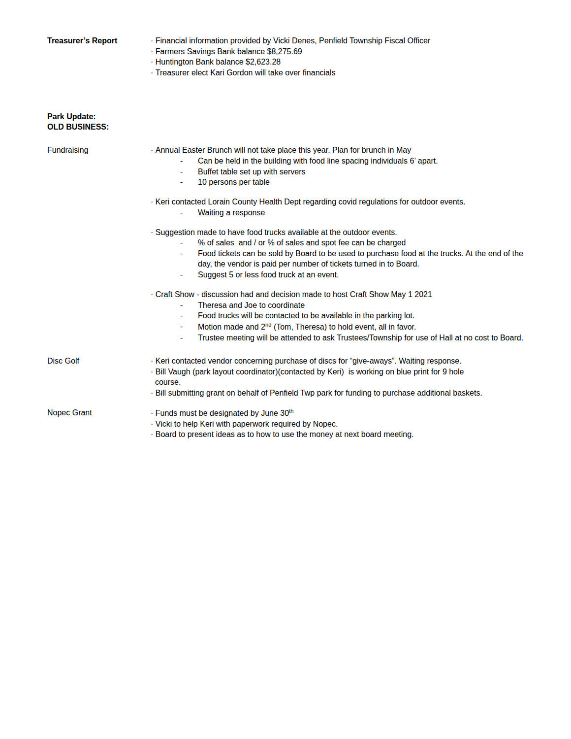Treasurer’s Report
Financial information provided by Vicki Denes, Penfield Township Fiscal Officer
Farmers Savings Bank balance $8,275.69
Huntington Bank balance $2,623.28
Treasurer elect Kari Gordon will take over financials
Park Update:
OLD BUSINESS:
Fundraising
Annual Easter Brunch will not take place this year. Plan for brunch in May
Can be held in the building with food line spacing individuals 6’ apart.
Buffet table set up with servers
10 persons per table
Keri contacted Lorain County Health Dept regarding covid regulations for outdoor events.
Waiting a response
Suggestion made to have food trucks available at the outdoor events.
% of sales and / or % of sales and spot fee can be charged
Food tickets can be sold by Board to be used to purchase food at the trucks. At the end of the day, the vendor is paid per number of tickets turned in to Board.
Suggest 5 or less food truck at an event.
Craft Show - discussion had and decision made to host Craft Show May 1 2021
Theresa and Joe to coordinate
Food trucks will be contacted to be available in the parking lot.
Motion made and 2nd (Tom, Theresa) to hold event, all in favor.
Trustee meeting will be attended to ask Trustees/Township for use of Hall at no cost to Board.
Disc Golf
Keri contacted vendor concerning purchase of discs for “give-aways”. Waiting response.
Bill Vaugh (park layout coordinator)(contacted by Keri) is working on blue print for 9 hole
course.
Bill submitting grant on behalf of Penfield Twp park for funding to purchase additional baskets.
Nopec Grant
Funds must be designated by June 30th
Vicki to help Keri with paperwork required by Nopec.
Board to present ideas as to how to use the money at next board meeting.